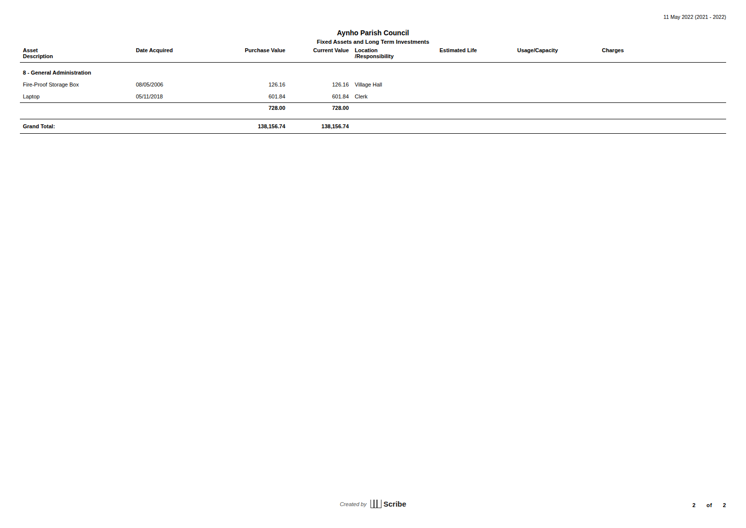11 May 2022 (2021 - 2022)
Aynho Parish Council
Fixed Assets and Long Term Investments
| Asset Description | Date Acquired | Purchase Value | Current Value | Location /Responsibility | Estimated Life | Usage/Capacity | Charges |
| --- | --- | --- | --- | --- | --- | --- | --- |
| 8 - General Administration |
| Fire-Proof Storage Box | 08/05/2006 | 126.16 | 126.16 | Village Hall | | | |
| Laptop | 05/11/2018 | 601.84 | 601.84 | Clerk | | | |
| | | 728.00 | 728.00 | | | | |
| Grand Total: | | 138,156.74 | 138,156.74 | | | | |
Created by Scribe
2 of 2